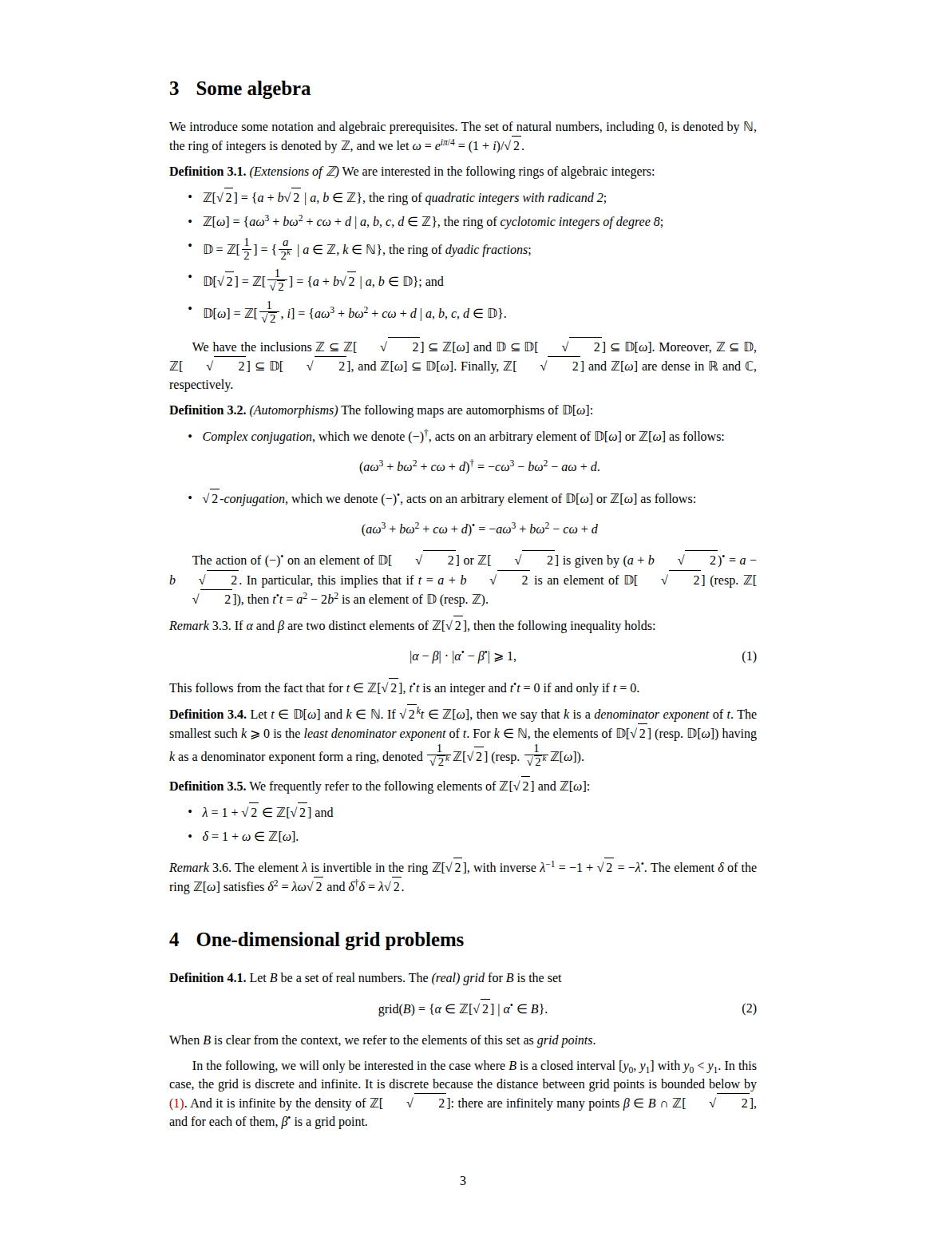3 Some algebra
We introduce some notation and algebraic prerequisites. The set of natural numbers, including 0, is denoted by ℕ, the ring of integers is denoted by ℤ, and we let ω = eiπ/4 = (1 + i)/√2.
Definition 3.1. (Extensions of ℤ) We are interested in the following rings of algebraic integers:
ℤ[√2] = {a + b√2 | a, b ∈ ℤ}, the ring of quadratic integers with radicand 2;
ℤ[ω] = {aω3 + bω2 + cω + d | a, b, c, d ∈ ℤ}, the ring of cyclotomic integers of degree 8;
𝔻 = ℤ[12] = {a 2k | a ∈ ℤ, k ∈ ℕ}, the ring of dyadic fractions;
𝔻[√2] = ℤ[1√2] = {a + b√2 | a, b ∈ 𝔻}; and
𝔻[ω] = ℤ[1√2, i] = {aω3 + bω2 + cω + d | a, b, c, d ∈ 𝔻}.
We have the inclusions ℤ ⊆ ℤ[√2] ⊆ ℤ[ω] and 𝔻 ⊆ 𝔻[√2] ⊆ 𝔻[ω]. Moreover, ℤ ⊆ 𝔻, ℤ[√2] ⊆ 𝔻[√2], and ℤ[ω] ⊆ 𝔻[ω]. Finally, ℤ[√2] and ℤ[ω] are dense in ℝ and ℂ, respectively.
Definition 3.2. (Automorphisms) The following maps are automorphisms of 𝔻[ω]:
Complex conjugation, which we denote (−)†, acts on an arbitrary element of 𝔻[ω] or ℤ[ω] as follows: (aω3 + bω2 + cω + d)† = −cω3 − bω2 − aω + d.
√2-conjugation, which we denote (−)•, acts on an arbitrary element of 𝔻[ω] or ℤ[ω] as follows: (aω3 + bω2 + cω + d)• = −aω3 + bω2 − cω + d
The action of (−)• on an element of 𝔻[√2] or ℤ[√2] is given by (a + b√2)• = a − b√2. In particular, this implies that if t = a + b√2 is an element of 𝔻[√2] (resp. ℤ[√2]), then t•t = a2 − 2b2 is an element of 𝔻 (resp. ℤ).
Remark 3.3. If α and β are two distinct elements of ℤ[√2], then the following inequality holds:
|α − β| · |α• − β•| ⩾ 1,(1)
This follows from the fact that for t ∈ ℤ[√2], t•t is an integer and t•t = 0 if and only if t = 0.
Definition 3.4. Let t ∈ 𝔻[ω] and k ∈ ℕ. If √2kt ∈ ℤ[ω], then we say that k is a denominator exponent of t. The smallest such k ⩾ 0 is the least denominator exponent of t. For k ∈ ℕ, the elements of 𝔻[√2] (resp. 𝔻[ω]) having k as a denominator exponent form a ring, denoted 1√2k ℤ[√2] (resp. 1√2k ℤ[ω]).
Definition 3.5. We frequently refer to the following elements of ℤ[√2] and ℤ[ω]:
λ = 1 + √2 ∈ ℤ[√2] and
δ = 1 + ω ∈ ℤ[ω].
Remark 3.6. The element λ is invertible in the ring ℤ[√2], with inverse λ−1 = −1 + √2 = −λ•. The element δ of the ring ℤ[ω] satisfies δ2 = λω√2 and δ†δ = λ√2.
4 One-dimensional grid problems
Definition 4.1. Let B be a set of real numbers. The (real) grid for B is the set
grid(B) = {α ∈ ℤ[√2] | α• ∈ B}.(2)
When B is clear from the context, we refer to the elements of this set as grid points.
In the following, we will only be interested in the case where B is a closed interval [y0, y1] with y0 < y1. In this case, the grid is discrete and infinite. It is discrete because the distance between grid points is bounded below by (1). And it is infinite by the density of ℤ[√2]: there are infinitely many points β ∈ B ∩ ℤ[√2], and for each of them, β• is a grid point.
3